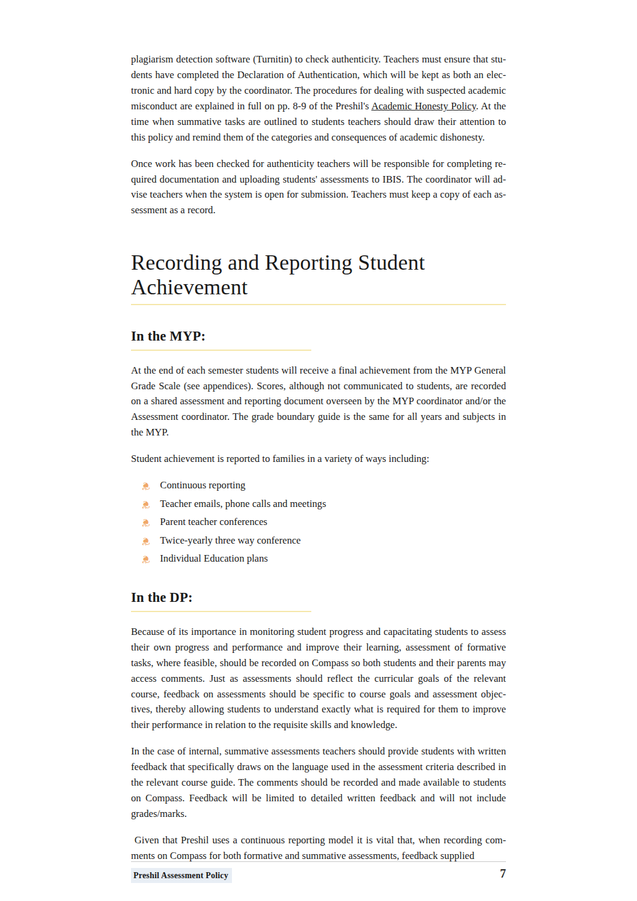plagiarism detection software (Turnitin) to check authenticity. Teachers must ensure that students have completed the Declaration of Authentication, which will be kept as both an electronic and hard copy by the coordinator. The procedures for dealing with suspected academic misconduct are explained in full on pp. 8-9 of the Preshil's Academic Honesty Policy. At the time when summative tasks are outlined to students teachers should draw their attention to this policy and remind them of the categories and consequences of academic dishonesty.
Once work has been checked for authenticity teachers will be responsible for completing required documentation and uploading students' assessments to IBIS. The coordinator will advise teachers when the system is open for submission. Teachers must keep a copy of each assessment as a record.
Recording and Reporting Student Achievement
In the MYP:
At the end of each semester students will receive a final achievement from the MYP General Grade Scale (see appendices). Scores, although not communicated to students, are recorded on a shared assessment and reporting document overseen by the MYP coordinator and/or the Assessment coordinator. The grade boundary guide is the same for all years and subjects in the MYP.
Student achievement is reported to families in a variety of ways including:
Continuous reporting
Teacher emails, phone calls and meetings
Parent teacher conferences
Twice-yearly three way conference
Individual Education plans
In the DP:
Because of its importance in monitoring student progress and capacitating students to assess their own progress and performance and improve their learning, assessment of formative tasks, where feasible, should be recorded on Compass so both students and their parents may access comments. Just as assessments should reflect the curricular goals of the relevant course, feedback on assessments should be specific to course goals and assessment objectives, thereby allowing students to understand exactly what is required for them to improve their performance in relation to the requisite skills and knowledge.
In the case of internal, summative assessments teachers should provide students with written feedback that specifically draws on the language used in the assessment criteria described in the relevant course guide. The comments should be recorded and made available to students on Compass. Feedback will be limited to detailed written feedback and will not include grades/marks.
Given that Preshil uses a continuous reporting model it is vital that, when recording comments on Compass for both formative and summative assessments, feedback supplied
Preshil Assessment Policy 7